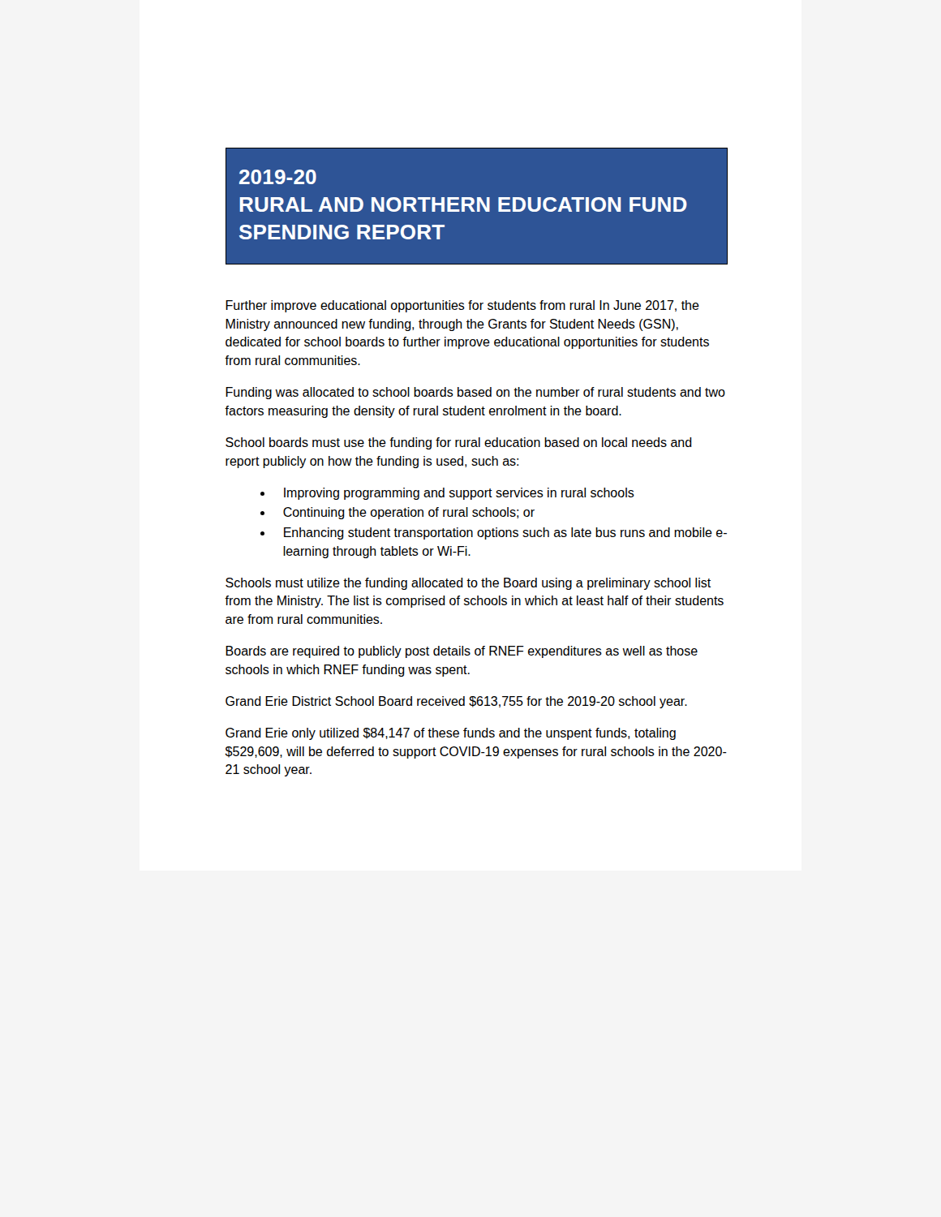2019-20 RURAL AND NORTHERN EDUCATION FUND SPENDING REPORT
Further improve educational opportunities for students from rural In June 2017, the Ministry announced new funding, through the Grants for Student Needs (GSN), dedicated for school boards to further improve educational opportunities for students from rural communities.
Funding was allocated to school boards based on the number of rural students and two factors measuring the density of rural student enrolment in the board.
School boards must use the funding for rural education based on local needs and report publicly on how the funding is used, such as:
Improving programming and support services in rural schools
Continuing the operation of rural schools; or
Enhancing student transportation options such as late bus runs and mobile e-learning through tablets or Wi-Fi.
Schools must utilize the funding allocated to the Board using a preliminary school list from the Ministry. The list is comprised of schools in which at least half of their students are from rural communities.
Boards are required to publicly post details of RNEF expenditures as well as those schools in which RNEF funding was spent.
Grand Erie District School Board received $613,755 for the 2019-20 school year.
Grand Erie only utilized $84,147 of these funds and the unspent funds, totaling $529,609, will be deferred to support COVID-19 expenses for rural schools in the 2020-21 school year.